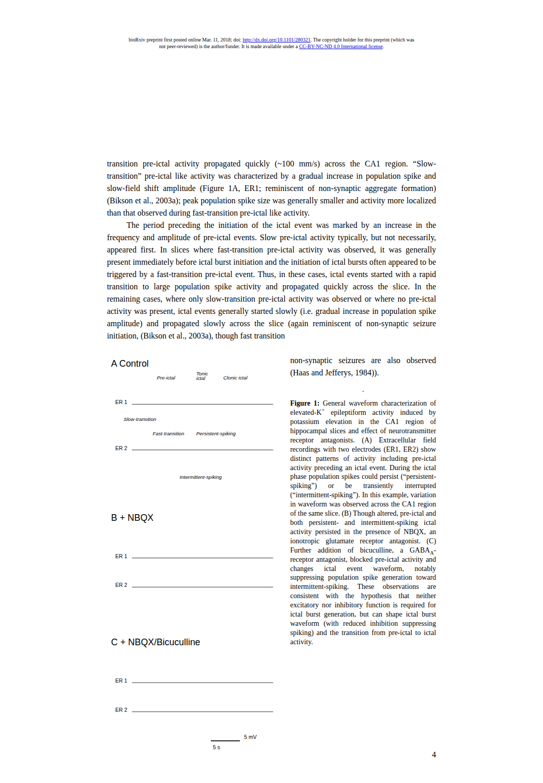bioRxiv preprint first posted online Mar. 11, 2018; doi: http://dx.doi.org/10.1101/280321. The copyright holder for this preprint (which was
not peer-reviewed) is the author/funder. It is made available under a CC-BY-NC-ND 4.0 International license.
transition pre-ictal activity propagated quickly (~100 mm/s) across the CA1 region. “Slow-transition” pre-ictal like activity was characterized by a gradual increase in population spike and slow-field shift amplitude (Figure 1A, ER1; reminiscent of non-synaptic aggregate formation)(Bikson et al., 2003a); peak population spike size was generally smaller and activity more localized than that observed during fast-transition pre-ictal like activity.
The period preceding the initiation of the ictal event was marked by an increase in the frequency and amplitude of pre-ictal events. Slow pre-ictal activity typically, but not necessarily, appeared first. In slices where fast-transition pre-ictal activity was observed, it was generally present immediately before ictal burst initiation and the initiation of ictal bursts often appeared to be triggered by a fast-transition pre-ictal event. Thus, in these cases, ictal events started with a rapid transition to large population spike activity and propagated quickly across the slice. In the remaining cases, where only slow-transition pre-ictal activity was observed or where no pre-ictal activity was present, ictal events generally started slowly (i.e. gradual increase in population spike amplitude) and propagated slowly across the slice (again reminiscent of non-synaptic seizure initiation, (Bikson et al., 2003a), though fast transition
non-synaptic seizures are also observed (Haas and Jefferys, 1984)).
.
Figure 1: General waveform characterization of elevated-K+ epileptiform activity induced by potassium elevation in the CA1 region of hippocampal slices and effect of neurotransmitter receptor antagonists. (A) Extracellular field recordings with two electrodes (ER1, ER2) show distinct patterns of activity including pre-ictal activity preceding an ictal event. During the ictal phase population spikes could persist (“persistent-spiking”) or be transiently interrupted (“intermittent-spiking”). In this example, variation in waveform was observed across the CA1 region of the same slice. (B) Though altered, pre-ictal and both persistent- and intermittent-spiking ictal activity persisted in the presence of NBQX, an ionotropic glutamate receptor antagonist. (C) Further addition of bicuculline, a GABAA-receptor antagonist, blocked pre-ictal activity and changes ictal event waveform, notably suppressing population spike generation toward intermittent-spiking. These observations are consistent with the hypothesis that neither excitatory nor inhibitory function is required for ictal burst generation, but can shape ictal burst waveform (with reduced inhibition suppressing spiking) and the transition from pre-ictal to ictal activity.
4